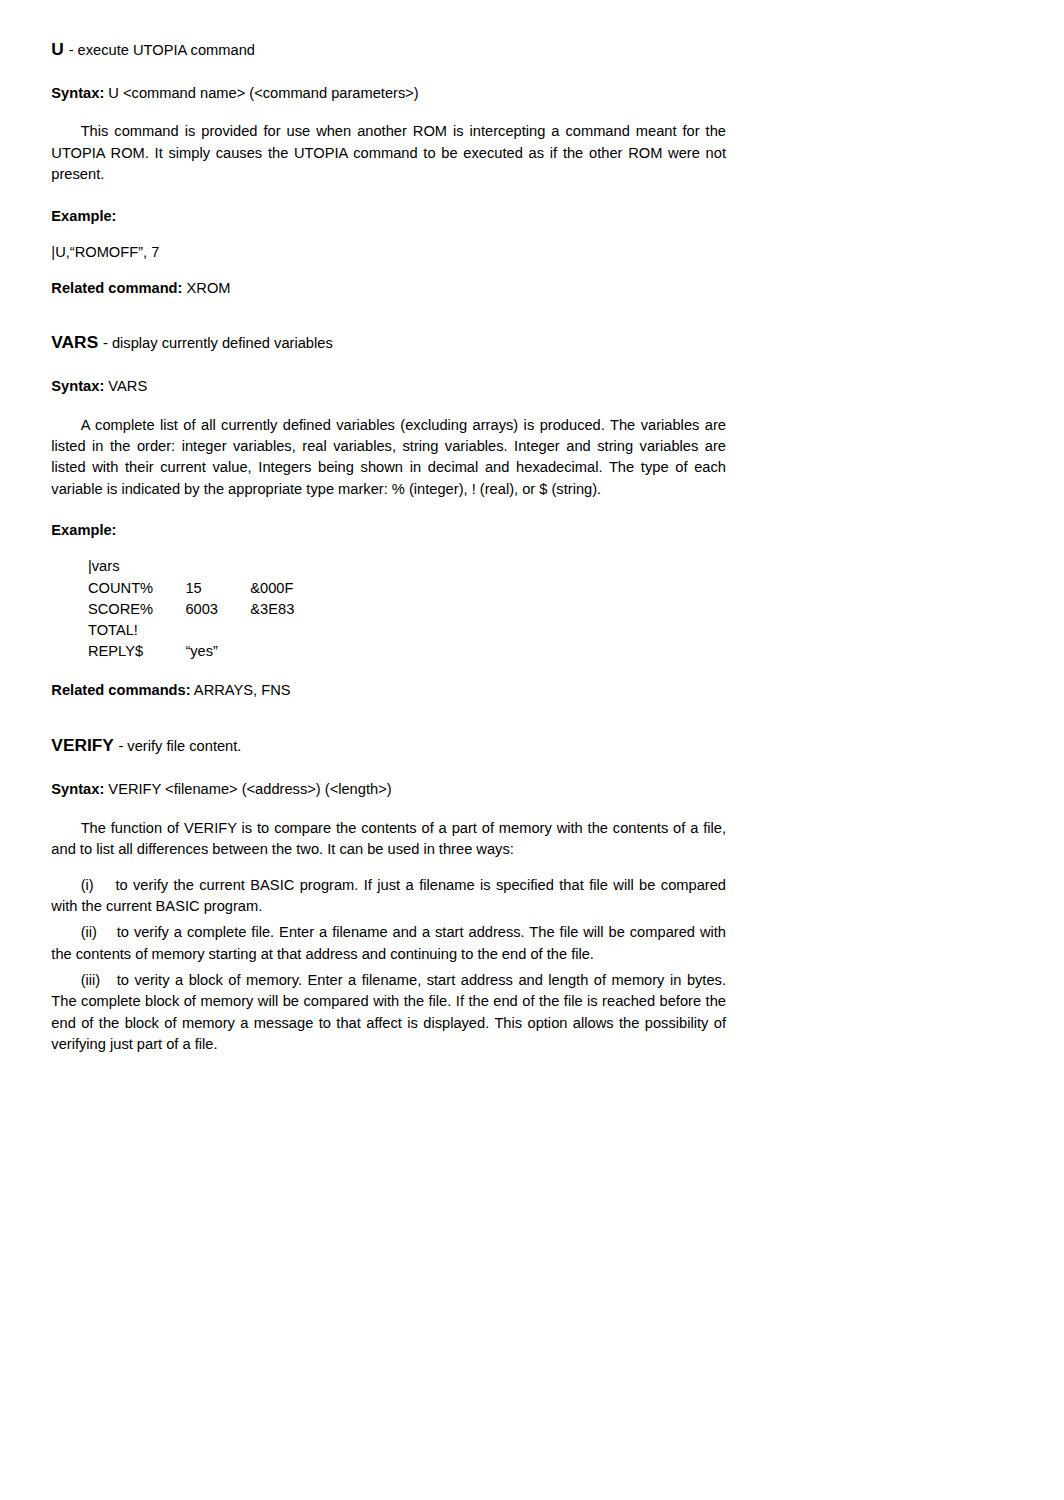U - execute UTOPIA command
Syntax: U <command name> (<command parameters>)
This command is provided for use when another ROM is intercepting a command meant for the UTOPIA ROM. It simply causes the UTOPIA command to be executed as if the other ROM were not present.
Example:
|U,“ROMOFF”, 7
Related command: XROM
VARS - display currently defined variables
Syntax: VARS
A complete list of all currently defined variables (excluding arrays) is produced. The variables are listed in the order: integer variables, real variables, string variables. Integer and string variables are listed with their current value, Integers being shown in decimal and hexadecimal. The type of each variable is indicated by the appropriate type marker: % (integer), ! (real), or $ (string).
Example:
| /vars | | |
| COUNT% | 15 | &000F |
| SCORE% | 6003 | &3E83 |
| TOTAL! | | |
| REPLY$ | “yes” | |
Related commands: ARRAYS, FNS
VERIFY - verify file content.
Syntax: VERIFY <filename> (<address>) (<length>)
The function of VERIFY is to compare the contents of a part of memory with the contents of a file, and to list all differences between the two. It can be used in three ways:
(i) to verify the current BASIC program. If just a filename is specified that file will be compared with the current BASIC program.
(ii) to verify a complete file. Enter a filename and a start address. The file will be compared with the contents of memory starting at that address and continuing to the end of the file.
(iii) to verity a block of memory. Enter a filename, start address and length of memory in bytes. The complete block of memory will be compared with the file. If the end of the file is reached before the end of the block of memory a message to that affect is displayed. This option allows the possibility of verifying just part of a file.